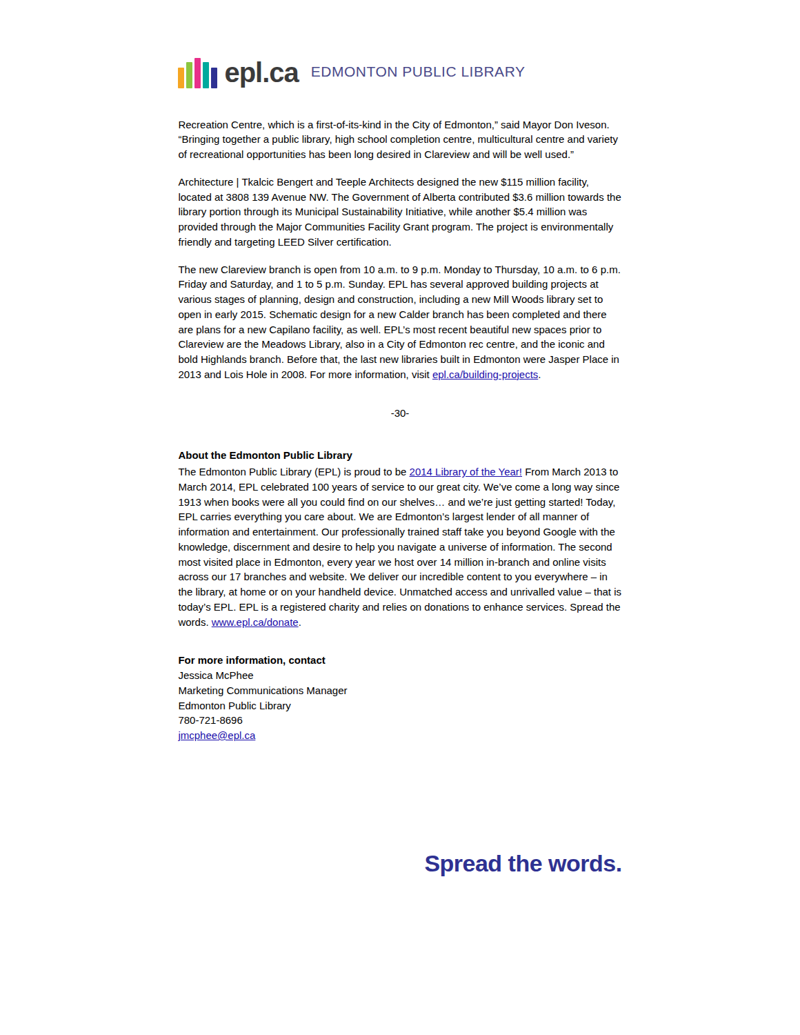epl.ca
EDMONTON PUBLIC LIBRARY
Recreation Centre, which is a first-of-its-kind in the City of Edmonton,” said Mayor Don Iveson. “Bringing together a public library, high school completion centre, multicultural centre and variety of recreational opportunities has been long desired in Clareview and will be well used.”
Architecture | Tkalcic Bengert and Teeple Architects designed the new $115 million facility, located at 3808 139 Avenue NW. The Government of Alberta contributed $3.6 million towards the library portion through its Municipal Sustainability Initiative, while another $5.4 million was provided through the Major Communities Facility Grant program. The project is environmentally friendly and targeting LEED Silver certification.
The new Clareview branch is open from 10 a.m. to 9 p.m. Monday to Thursday, 10 a.m. to 6 p.m. Friday and Saturday, and 1 to 5 p.m. Sunday. EPL has several approved building projects at various stages of planning, design and construction, including a new Mill Woods library set to open in early 2015. Schematic design for a new Calder branch has been completed and there are plans for a new Capilano facility, as well. EPL’s most recent beautiful new spaces prior to Clareview are the Meadows Library, also in a City of Edmonton rec centre, and the iconic and bold Highlands branch. Before that, the last new libraries built in Edmonton were Jasper Place in 2013 and Lois Hole in 2008. For more information, visit epl.ca/building-projects.
-30-
About the Edmonton Public Library
The Edmonton Public Library (EPL) is proud to be 2014 Library of the Year! From March 2013 to March 2014, EPL celebrated 100 years of service to our great city. We’ve come a long way since 1913 when books were all you could find on our shelves… and we’re just getting started! Today, EPL carries everything you care about. We are Edmonton’s largest lender of all manner of information and entertainment. Our professionally trained staff take you beyond Google with the knowledge, discernment and desire to help you navigate a universe of information. The second most visited place in Edmonton, every year we host over 14 million in-branch and online visits across our 17 branches and website. We deliver our incredible content to you everywhere – in the library, at home or on your handheld device. Unmatched access and unrivalled value – that is today’s EPL. EPL is a registered charity and relies on donations to enhance services. Spread the words. www.epl.ca/donate.
For more information, contact
Jessica McPhee
Marketing Communications Manager
Edmonton Public Library
780-721-8696
jmcphee@epl.ca
Spread the words.